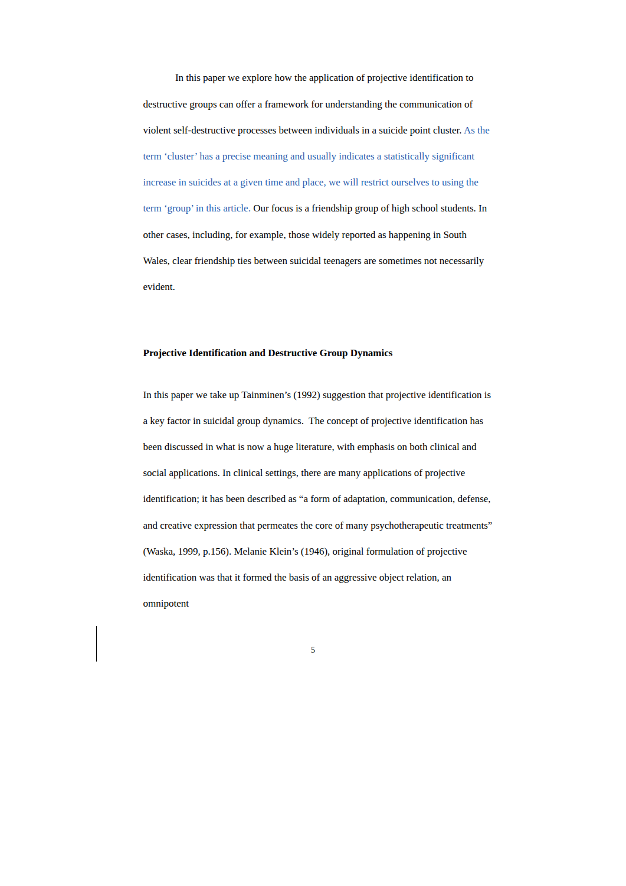In this paper we explore how the application of projective identification to destructive groups can offer a framework for understanding the communication of violent self-destructive processes between individuals in a suicide point cluster. As the term ‘cluster’ has a precise meaning and usually indicates a statistically significant increase in suicides at a given time and place, we will restrict ourselves to using the term ‘group’ in this article. Our focus is a friendship group of high school students. In other cases, including, for example, those widely reported as happening in South Wales, clear friendship ties between suicidal teenagers are sometimes not necessarily evident.
Projective Identification and Destructive Group Dynamics
In this paper we take up Tainminen’s (1992) suggestion that projective identification is a key factor in suicidal group dynamics. The concept of projective identification has been discussed in what is now a huge literature, with emphasis on both clinical and social applications. In clinical settings, there are many applications of projective identification; it has been described as “a form of adaptation, communication, defense, and creative expression that permeates the core of many psychotherapeutic treatments” (Waska, 1999, p.156). Melanie Klein’s (1946), original formulation of projective identification was that it formed the basis of an aggressive object relation, an omnipotent
5